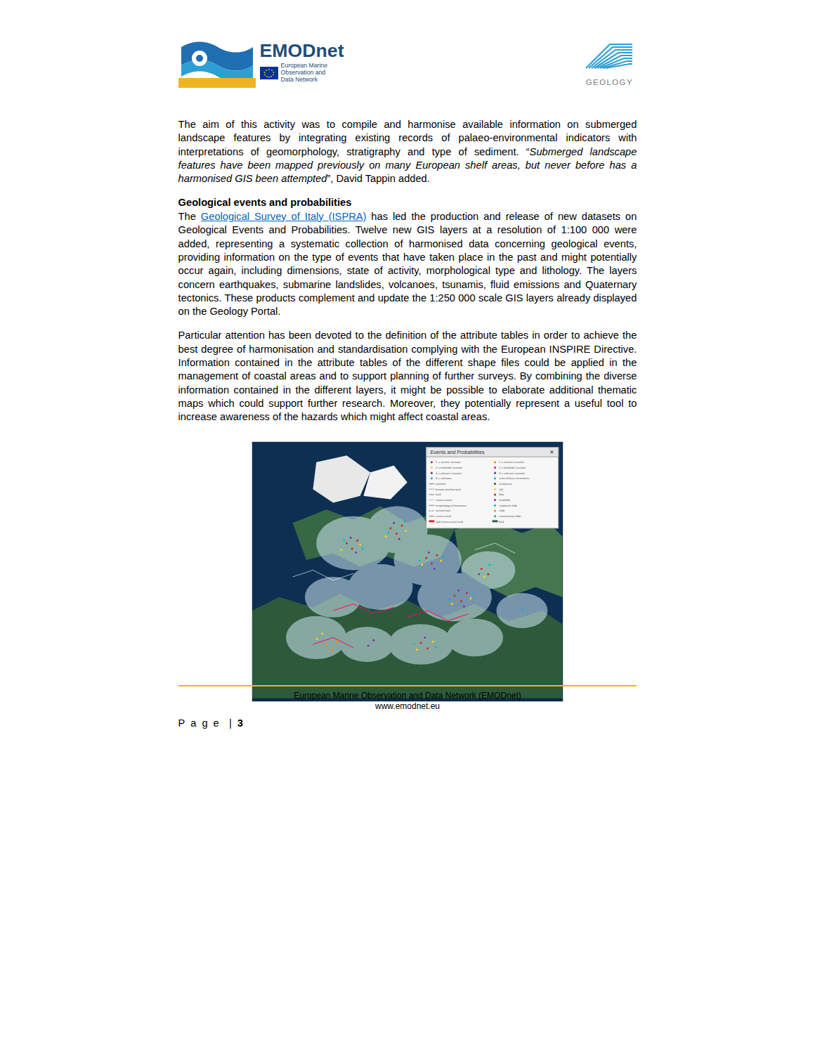EMODnet
European Marine
Observation and
Data Network
GEOLOGY
The aim of this activity was to compile and harmonise available information on submerged landscape features by integrating existing records of palaeo-environmental indicators with interpretations of geomorphology, stratigraphy and type of sediment. “Submerged landscape features have been mapped previously on many European shelf areas, but never before has a harmonised GIS been attempted”, David Tappin added.
Geological events and probabilities
The Geological Survey of Italy (ISPRA) has led the production and release of new datasets on Geological Events and Probabilities. Twelve new GIS layers at a resolution of 1:100 000 were added, representing a systematic collection of harmonised data concerning geological events, providing information on the type of events that have taken place in the past and might potentially occur again, including dimensions, state of activity, morphological type and lithology. The layers concern earthquakes, submarine landslides, volcanoes, tsunamis, fluid emissions and Quaternary tectonics. These products complement and update the 1:250 000 scale GIS layers already displayed on the Geology Portal.
Particular attention has been devoted to the definition of the attribute tables in order to achieve the best degree of harmonisation and standardisation complying with the European INSPIRE Directive. Information contained in the attribute tables of the different shape files could be applied in the management of coastal areas and to support planning of further surveys. By combining the diverse information contained in the different layers, it might be possible to elaborate additional thematic maps which could support further research. Moreover, they potentially represent a useful tool to increase awareness of the hazards which might affect coastal areas.
Events and Probabilities ✕ 1 = seismic tsunami 2 = landslide tsunami 3 = volcanic tsunami 4 = unknown anticline buried anticline fault fault reverse joints morphological lineament normal fault reverse fault right transcurrent fault 1 = seismic tsunami 2 = landslide tsunami 3 = volcanic tsunami area of base increments avalanche fall flow landslide rotational slide slide translational slide bed
European Marine Observation and Data Network (EMODnet)
www.emodnet.eu
P a g e | 3